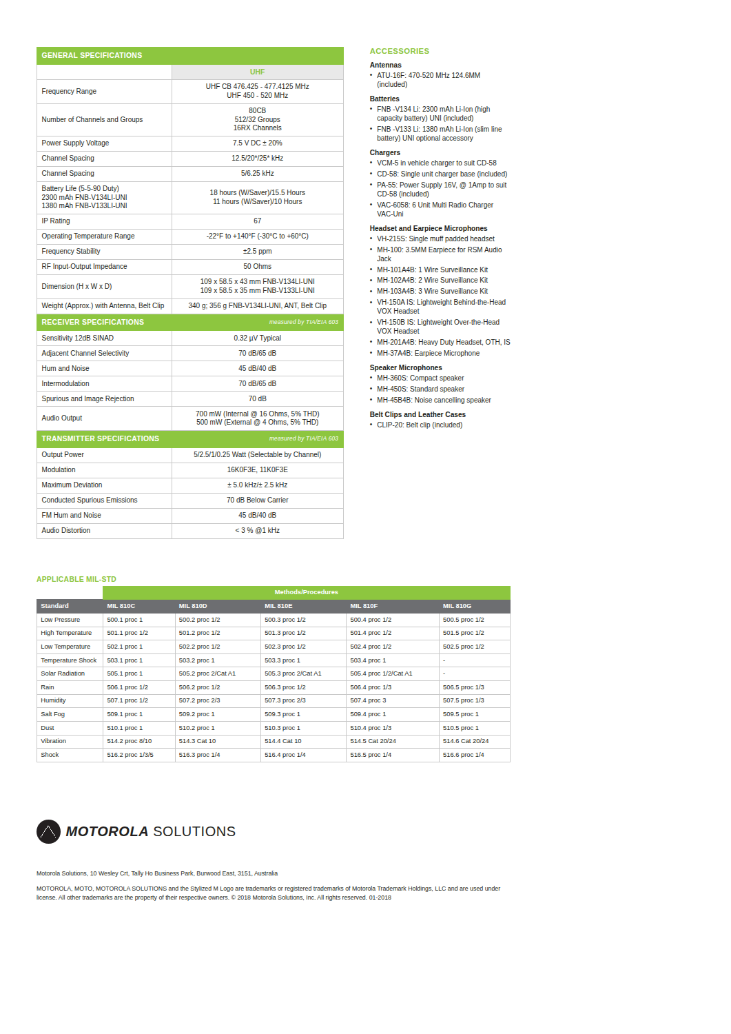| GENERAL SPECIFICATIONS |
| | UHF |
| Frequency Range | UHF CB 476.425 - 477.4125 MHz UHF 450 - 520 MHz |
| Number of Channels and Groups | 80CB 512/32 Groups 16RX Channels |
| Power Supply Voltage | 7.5 V DC ± 20% |
| Channel Spacing | 12.5/20*/25* kHz |
| Channel Spacing | 5/6.25 kHz |
| Battery Life (5-5-90 Duty) 2300 mAh FNB-V134LI-UNI 1380 mAh FNB-V133LI-UNI | 18 hours (W/Saver)/15.5 Hours 11 hours (W/Saver)/10 Hours |
| IP Rating | 67 |
| Operating Temperature Range | -22°F to +140°F (-30°C to +60°C) |
| Frequency Stability | ±2.5 ppm |
| RF Input-Output Impedance | 50 Ohms |
| Dimension (H x W x D) | 109 x 58.5 x 43 mm FNB-V134LI-UNI 109 x 58.5 x 35 mm FNB-V133LI-UNI |
| Weight (Approx.) with Antenna, Belt Clip | 340 g; 356 g FNB-V134LI-UNI, ANT, Belt Clip |
| RECEIVER SPECIFICATIONS measured by TIA/EIA 603 |
| Sensitivity 12dB SINAD | 0.32 µV Typical |
| Adjacent Channel Selectivity | 70 dB/65 dB |
| Hum and Noise | 45 dB/40 dB |
| Intermodulation | 70 dB/65 dB |
| Spurious and Image Rejection | 70 dB |
| Audio Output | 700 mW (Internal @ 16 Ohms, 5% THD) 500 mW (External @ 4 Ohms, 5% THD) |
| TRANSMITTER SPECIFICATIONS measured by TIA/EIA 603 |
| Output Power | 5/2.5/1/0.25 Watt (Selectable by Channel) |
| Modulation | 16K0F3E, 11K0F3E |
| Maximum Deviation | ± 5.0 kHz/± 2.5 kHz |
| Conducted Spurious Emissions | 70 dB Below Carrier |
| FM Hum and Noise | 45 dB/40 dB |
| Audio Distortion | < 3 % @1 kHz |
ACCESSORIES
Antennas
ATU-16F: 470-520 MHz 124.6MM (included)
Batteries
FNB -V134 Li: 2300 mAh Li-Ion (high capacity battery) UNI (included)
FNB -V133 Li: 1380 mAh Li-Ion (slim line battery) UNI optional accessory
Chargers
VCM-5 in vehicle charger to suit CD-58
CD-58: Single unit charger base (included)
PA-55: Power Supply 16V, @ 1Amp to suit CD-58 (included)
VAC-6058: 6 Unit Multi Radio Charger VAC-Uni
Headset and Earpiece Microphones
VH-215S: Single muff padded headset
MH-100: 3.5MM Earpiece for RSM Audio Jack
MH-101A4B: 1 Wire Surveillance Kit
MH-102A4B: 2 Wire Surveillance Kit
MH-103A4B: 3 Wire Surveillance Kit
VH-150A IS: Lightweight Behind-the-Head VOX Headset
VH-150B IS: Lightweight Over-the-Head VOX Headset
MH-201A4B: Heavy Duty Headset, OTH, IS
MH-37A4B: Earpiece Microphone
Speaker Microphones
MH-360S: Compact speaker
MH-450S: Standard speaker
MH-45B4B: Noise cancelling speaker
Belt Clips and Leather Cases
CLIP-20: Belt clip (included)
APPLICABLE MIL-STD
| | Methods/Procedures |
| Standard | MIL 810C | MIL 810D | MIL 810E | MIL 810F | MIL 810G |
| Low Pressure | 500.1 proc 1 | 500.2 proc 1/2 | 500.3 proc 1/2 | 500.4 proc 1/2 | 500.5 proc 1/2 |
| High Temperature | 501.1 proc 1/2 | 501.2 proc 1/2 | 501.3 proc 1/2 | 501.4 proc 1/2 | 501.5 proc 1/2 |
| Low Temperature | 502.1 proc 1 | 502.2 proc 1/2 | 502.3 proc 1/2 | 502.4 proc 1/2 | 502.5 proc 1/2 |
| Temperature Shock | 503.1 proc 1 | 503.2 proc 1 | 503.3 proc 1 | 503.4 proc 1 | - |
| Solar Radiation | 505.1 proc 1 | 505.2 proc 2/Cat A1 | 505.3 proc 2/Cat A1 | 505.4 proc 1/2/Cat A1 | - |
| Rain | 506.1 proc 1/2 | 506.2 proc 1/2 | 506.3 proc 1/2 | 506.4 proc 1/3 | 506.5 proc 1/3 |
| Humidity | 507.1 proc 1/2 | 507.2 proc 2/3 | 507.3 proc 2/3 | 507.4 proc 3 | 507.5 proc 1/3 |
| Salt Fog | 509.1 proc 1 | 509.2 proc 1 | 509.3 proc 1 | 509.4 proc 1 | 509.5 proc 1 |
| Dust | 510.1 proc 1 | 510.2 proc 1 | 510.3 proc 1 | 510.4 proc 1/3 | 510.5 proc 1 |
| Vibration | 514.2 proc 8/10 | 514.3 Cat 10 | 514.4 Cat 10 | 514.5 Cat 20/24 | 514.6 Cat 20/24 |
| Shock | 516.2 proc 1/3/5 | 516.3 proc 1/4 | 516.4 proc 1/4 | 516.5 proc 1/4 | 516.6 proc 1/4 |
MOTOROLA SOLUTIONS
Motorola Solutions, 10 Wesley Crt, Tally Ho Business Park, Burwood East, 3151, Australia
MOTOROLA, MOTO, MOTOROLA SOLUTIONS and the Stylized M Logo are trademarks or registered trademarks of Motorola Trademark Holdings, LLC and are used under license. All other trademarks are the property of their respective owners. © 2018 Motorola Solutions, Inc. All rights reserved. 01-2018